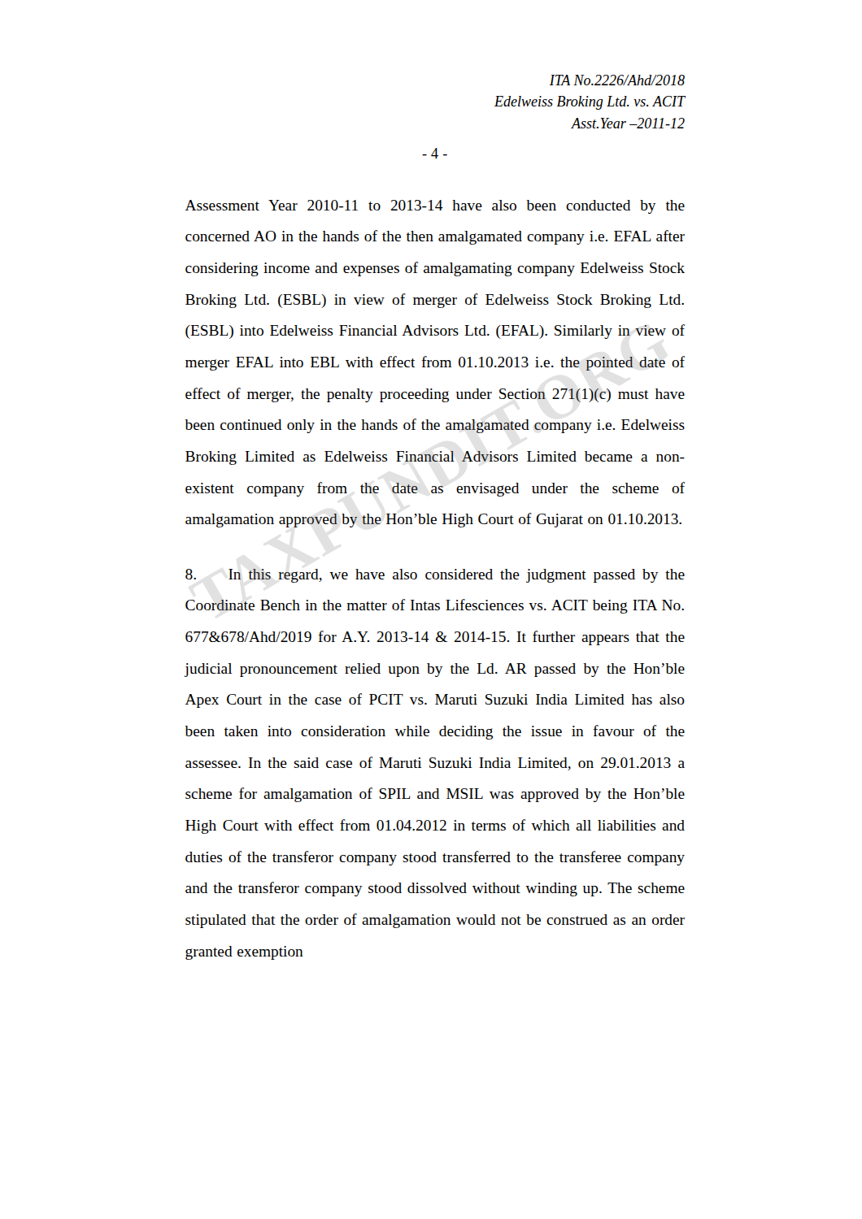TAXPUNDIT.ORG
ITA No.2226/Ahd/2018
Edelweiss Broking Ltd. vs. ACIT
Asst.Year –2011-12
- 4 -
Assessment Year 2010-11 to 2013-14 have also been conducted by the concerned AO in the hands of the then amalgamated company i.e. EFAL after considering income and expenses of amalgamating company Edelweiss Stock Broking Ltd. (ESBL) in view of merger of Edelweiss Stock Broking Ltd. (ESBL) into Edelweiss Financial Advisors Ltd. (EFAL). Similarly in view of merger EFAL into EBL with effect from 01.10.2013 i.e. the pointed date of effect of merger, the penalty proceeding under Section 271(1)(c) must have been continued only in the hands of the amalgamated company i.e. Edelweiss Broking Limited as Edelweiss Financial Advisors Limited became a non-existent company from the date as envisaged under the scheme of amalgamation approved by the Hon’ble High Court of Gujarat on 01.10.2013.
8. In this regard, we have also considered the judgment passed by the Coordinate Bench in the matter of Intas Lifesciences vs. ACIT being ITA No. 677&678/Ahd/2019 for A.Y. 2013-14 & 2014-15. It further appears that the judicial pronouncement relied upon by the Ld. AR passed by the Hon’ble Apex Court in the case of PCIT vs. Maruti Suzuki India Limited has also been taken into consideration while deciding the issue in favour of the assessee. In the said case of Maruti Suzuki India Limited, on 29.01.2013 a scheme for amalgamation of SPIL and MSIL was approved by the Hon’ble High Court with effect from 01.04.2012 in terms of which all liabilities and duties of the transferor company stood transferred to the transferee company and the transferor company stood dissolved without winding up. The scheme stipulated that the order of amalgamation would not be construed as an order granted exemption